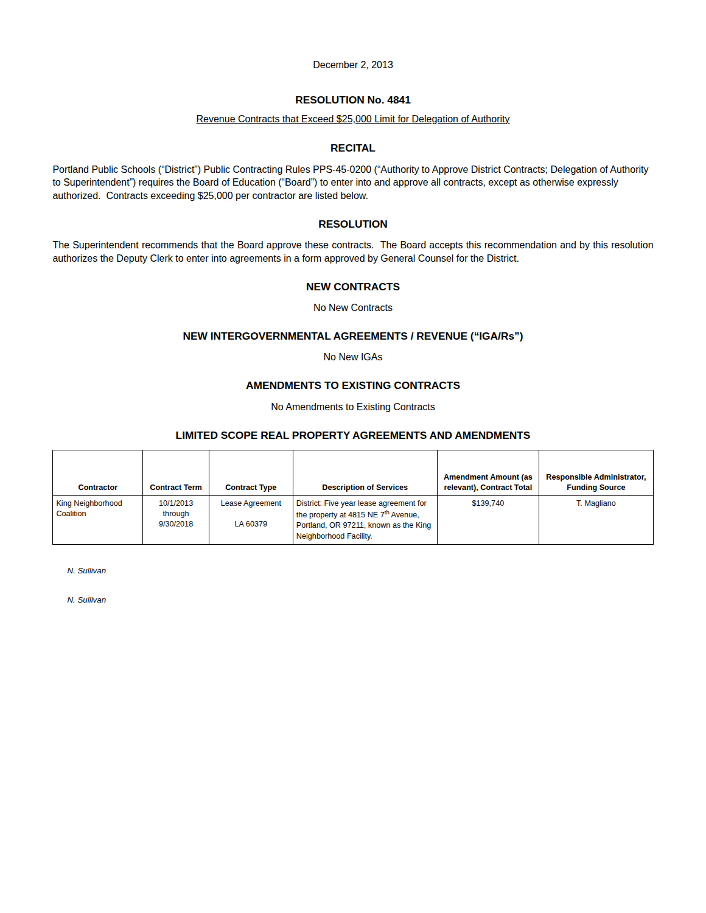December 2, 2013
RESOLUTION No. 4841
Revenue Contracts that Exceed $25,000 Limit for Delegation of Authority
RECITAL
Portland Public Schools (“District”) Public Contracting Rules PPS-45-0200 (“Authority to Approve District Contracts; Delegation of Authority to Superintendent”) requires the Board of Education (“Board”) to enter into and approve all contracts, except as otherwise expressly authorized. Contracts exceeding $25,000 per contractor are listed below.
RESOLUTION
The Superintendent recommends that the Board approve these contracts. The Board accepts this recommendation and by this resolution authorizes the Deputy Clerk to enter into agreements in a form approved by General Counsel for the District.
NEW CONTRACTS
No New Contracts
NEW INTERGOVERNMENTAL AGREEMENTS / REVENUE (“IGA/Rs”)
No New IGAs
AMENDMENTS TO EXISTING CONTRACTS
No Amendments to Existing Contracts
LIMITED SCOPE REAL PROPERTY AGREEMENTS AND AMENDMENTS
| Contractor | Contract Term | Contract Type | Description of Services | Amendment Amount (as relevant), Contract Total | Responsible Administrator, Funding Source |
| --- | --- | --- | --- | --- | --- |
| King Neighborhood Coalition | 10/1/2013 through 9/30/2018 | Lease Agreement LA 60379 | District: Five year lease agreement for the property at 4815 NE 7 th Avenue, Portland, OR 97211, known as the King Neighborhood Facility. | $139,740 | T. Magliano |
N. Sullivan
N. Sullivan